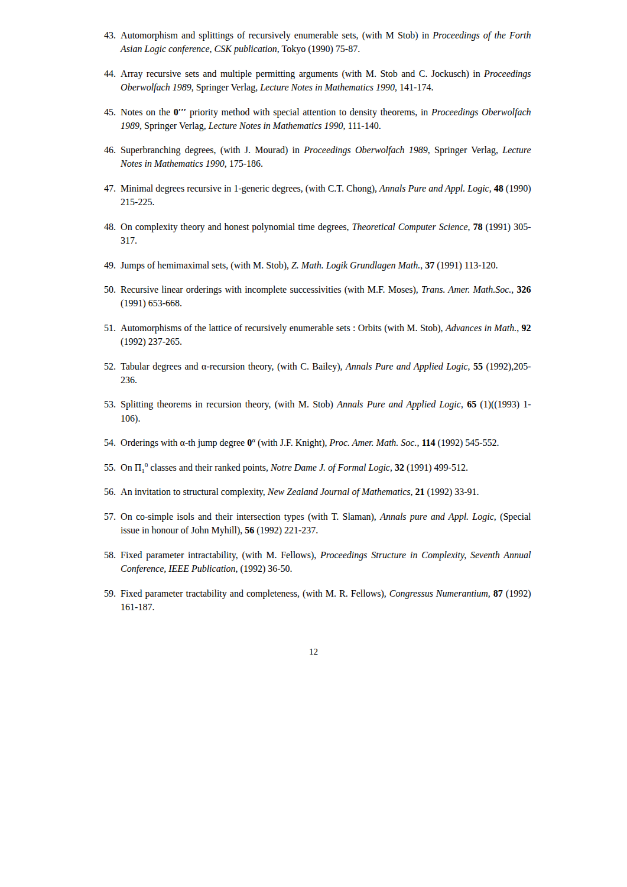43. Automorphism and splittings of recursively enumerable sets, (with M Stob) in Proceedings of the Forth Asian Logic conference, CSK publication, Tokyo (1990) 75-87.
44. Array recursive sets and multiple permitting arguments (with M. Stob and C. Jockusch) in Proceedings Oberwolfach 1989, Springer Verlag, Lecture Notes in Mathematics 1990, 141-174.
45. Notes on the 0′′′ priority method with special attention to density theorems, in Proceedings Oberwolfach 1989, Springer Verlag, Lecture Notes in Mathematics 1990, 111-140.
46. Superbranching degrees, (with J. Mourad) in Proceedings Oberwolfach 1989, Springer Verlag, Lecture Notes in Mathematics 1990, 175-186.
47. Minimal degrees recursive in 1-generic degrees, (with C.T. Chong), Annals Pure and Appl. Logic, 48 (1990) 215-225.
48. On complexity theory and honest polynomial time degrees, Theoretical Computer Science, 78 (1991) 305-317.
49. Jumps of hemimaximal sets, (with M. Stob), Z. Math. Logik Grundlagen Math., 37 (1991) 113-120.
50. Recursive linear orderings with incomplete successivities (with M.F. Moses), Trans. Amer. Math.Soc., 326 (1991) 653-668.
51. Automorphisms of the lattice of recursively enumerable sets : Orbits (with M. Stob), Advances in Math., 92 (1992) 237-265.
52. Tabular degrees and α-recursion theory, (with C. Bailey), Annals Pure and Applied Logic, 55 (1992),205-236.
53. Splitting theorems in recursion theory, (with M. Stob) Annals Pure and Applied Logic, 65 (1)((1993) 1-106).
54. Orderings with α-th jump degree 0α (with J.F. Knight), Proc. Amer. Math. Soc., 114 (1992) 545-552.
55. On Π10 classes and their ranked points, Notre Dame J. of Formal Logic, 32 (1991) 499-512.
56. An invitation to structural complexity, New Zealand Journal of Mathematics, 21 (1992) 33-91.
57. On co-simple isols and their intersection types (with T. Slaman), Annals pure and Appl. Logic, (Special issue in honour of John Myhill), 56 (1992) 221-237.
58. Fixed parameter intractability, (with M. Fellows), Proceedings Structure in Complexity, Seventh Annual Conference, IEEE Publication, (1992) 36-50.
59. Fixed parameter tractability and completeness, (with M. R. Fellows), Congressus Numerantium, 87 (1992) 161-187.
12